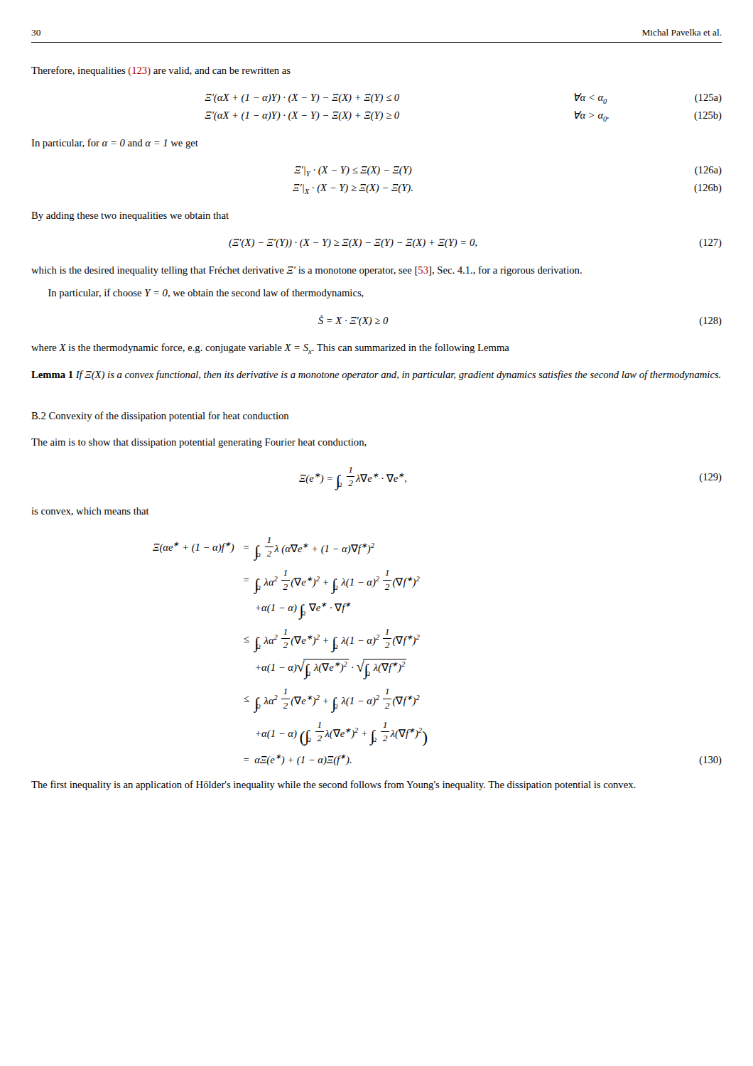30 Michal Pavelka et al.
Therefore, inequalities (123) are valid, and can be rewritten as
| Ξ′(αX + (1 − α)Y) · (X − Y) − Ξ(X) + Ξ(Y) ≤ 0 | ∀α < α 0 | (125a) |
| Ξ′(αX + (1 − α)Y) · (X − Y) − Ξ(X) + Ξ(Y) ≥ 0 | ∀α > α 0 . | (125b) |
In particular, for α = 0 and α = 1 we get
| Ξ′/ Y · (X − Y) ≤ Ξ(X) − Ξ(Y) | (126a) |
| Ξ′/ X · (X − Y) ≥ Ξ(X) − Ξ(Y). | (126b) |
By adding these two inequalities we obtain that
| (Ξ′(X) − Ξ′(Y)) · (X − Y) ≥ Ξ(X) − Ξ(Y) − Ξ(X) + Ξ(Y) = 0, | (127) |
which is the desired inequality telling that Fréchet derivative Ξ′ is a monotone operator, see [53], Sec. 4.1., for a rigorous derivation.
In particular, if choose Y = 0, we obtain the second law of thermodynamics,
| Ṧ = X · Ξ′(X) ≥ 0 | (128) |
where X is the thermodynamic force, e.g. conjugate variable X = Sx. This can summarized in the following Lemma
Lemma 1 If Ξ(X) is a convex functional, then its derivative is a monotone operator and, in particular, gradient dynamics satisfies the second law of thermodynamics.
B.2 Convexity of the dissipation potential for heat conduction
The aim is to show that dissipation potential generating Fourier heat conduction,
| Ξ(e ∗ ) = ∫ Ω 1 2 λ ∇ e ∗ · ∇ e ∗ , | (129) |
is convex, which means that
| Ξ(αe ∗ + (1 − α)f ∗ ) | = | ∫ Ω 1 2 λ (α ∇ e ∗ + (1 − α) ∇ f ∗ ) 2 | |
| | = | ∫ Ω λ α 2 1 2 ( ∇ e ∗ ) 2 + ∫ Ω λ (1 − α) 2 1 2 ( ∇ f ∗ ) 2 | |
| | | +α(1 − α) ∫ Ω ∇ e ∗ · ∇ f ∗ | |
| | ≤ | ∫ Ω λ α 2 1 2 ( ∇ e ∗ ) 2 + ∫ Ω λ (1 − α) 2 1 2 ( ∇ f ∗ ) 2 | |
| | | +α(1 − α) ∫ Ω λ ( ∇ e ∗ ) 2 · ∫ Ω λ ( ∇ f ∗ ) 2 | |
| | ≤ | ∫ Ω λ α 2 1 2 ( ∇ e ∗ ) 2 + ∫ Ω λ (1 − α) 2 1 2 ( ∇ f ∗ ) 2 | |
| | | +α(1 − α) ( ∫ Ω 1 2 λ ( ∇ e ∗ ) 2 + ∫ Ω 1 2 λ ( ∇ f ∗ ) 2 ) | |
| | = | αΞ(e ∗ ) + (1 − α)Ξ(f ∗ ). | (130) |
The first inequality is an application of Hölder's inequality while the second follows from Young's inequality. The dissipation potential is convex.